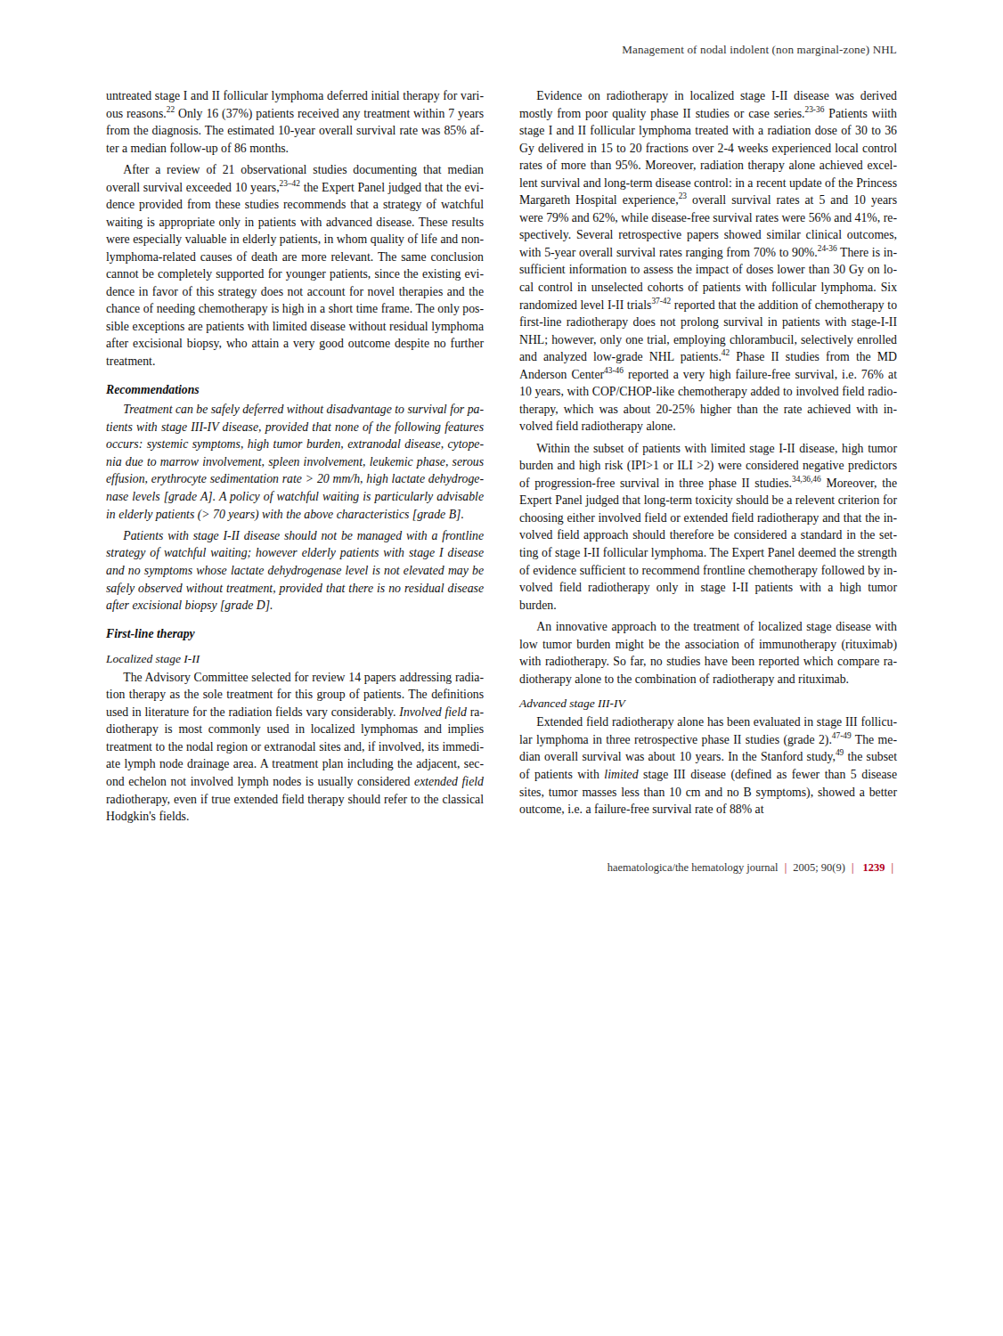Management of nodal indolent (non marginal-zone) NHL
untreated stage I and II follicular lymphoma deferred initial therapy for various reasons.22 Only 16 (37%) patients received any treatment within 7 years from the diagnosis. The estimated 10-year overall survival rate was 85% after a median follow-up of 86 months.
After a review of 21 observational studies documenting that median overall survival exceeded 10 years,23–42 the Expert Panel judged that the evidence provided from these studies recommends that a strategy of watchful waiting is appropriate only in patients with advanced disease. These results were especially valuable in elderly patients, in whom quality of life and non-lymphoma-related causes of death are more relevant. The same conclusion cannot be completely supported for younger patients, since the existing evidence in favor of this strategy does not account for novel therapies and the chance of needing chemotherapy is high in a short time frame. The only possible exceptions are patients with limited disease without residual lymphoma after excisional biopsy, who attain a very good outcome despite no further treatment.
Recommendations
Treatment can be safely deferred without disadvantage to survival for patients with stage III-IV disease, provided that none of the following features occurs: systemic symptoms, high tumor burden, extranodal disease, cytopenia due to marrow involvement, spleen involvement, leukemic phase, serous effusion, erythrocyte sedimentation rate > 20 mm/h, high lactate dehydrogenase levels [grade A]. A policy of watchful waiting is particularly advisable in elderly patients (> 70 years) with the above characteristics [grade B].
Patients with stage I-II disease should not be managed with a frontline strategy of watchful waiting; however elderly patients with stage I disease and no symptoms whose lactate dehydrogenase level is not elevated may be safely observed without treatment, provided that there is no residual disease after excisional biopsy [grade D].
First-line therapy
Localized stage I-II
The Advisory Committee selected for review 14 papers addressing radiation therapy as the sole treatment for this group of patients. The definitions used in literature for the radiation fields vary considerably. Involved field radiotherapy is most commonly used in localized lymphomas and implies treatment to the nodal region or extranodal sites and, if involved, its immediate lymph node drainage area. A treatment plan including the adjacent, second echelon not involved lymph nodes is usually considered extended field radiotherapy, even if true extended field therapy should refer to the classical Hodgkin's fields.
Evidence on radiotherapy in localized stage I-II disease was derived mostly from poor quality phase II studies or case series.23-36 Patients wiith stage I and II follicular lymphoma treated with a radiation dose of 30 to 36 Gy delivered in 15 to 20 fractions over 2-4 weeks experienced local control rates of more than 95%. Moreover, radiation therapy alone achieved excellent survival and long-term disease control: in a recent update of the Princess Margareth Hospital experience,23 overall survival rates at 5 and 10 years were 79% and 62%, while disease-free survival rates were 56% and 41%, respectively. Several retrospective papers showed similar clinical outcomes, with 5-year overall survival rates ranging from 70% to 90%.24-36 There is insufficient information to assess the impact of doses lower than 30 Gy on local control in unselected cohorts of patients with follicular lymphoma. Six randomized level I-II trials37-42 reported that the addition of chemotherapy to first-line radiotherapy does not prolong survival in patients with stage-I-II NHL; however, only one trial, employing chlorambucil, selectively enrolled and analyzed low-grade NHL patients.42 Phase II studies from the MD Anderson Center43-46 reported a very high failure-free survival, i.e. 76% at 10 years, with COP/CHOP-like chemotherapy added to involved field radiotherapy, which was about 20-25% higher than the rate achieved with involved field radiotherapy alone.
Within the subset of patients with limited stage I-II disease, high tumor burden and high risk (IPI>1 or ILI >2) were considered negative predictors of progression-free survival in three phase II studies.34,36,46 Moreover, the Expert Panel judged that long-term toxicity should be a relevent criterion for choosing either involved field or extended field radiotherapy and that the involved field approach should therefore be considered a standard in the setting of stage I-II follicular lymphoma. The Expert Panel deemed the strength of evidence sufficient to recommend frontline chemotherapy followed by involved field radiotherapy only in stage I-II patients with a high tumor burden.
An innovative approach to the treatment of localized stage disease with low tumor burden might be the association of immunotherapy (rituximab) with radiotherapy. So far, no studies have been reported which compare radiotherapy alone to the combination of radiotherapy and rituximab.
Advanced stage III-IV
Extended field radiotherapy alone has been evaluated in stage III follicular lymphoma in three retrospective phase II studies (grade 2).47-49 The median overall survival was about 10 years. In the Stanford study,49 the subset of patients with limited stage III disease (defined as fewer than 5 disease sites, tumor masses less than 10 cm and no B symptoms), showed a better outcome, i.e. a failure-free survival rate of 88% at
haematologica/the hematology journal | 2005; 90(9) |1239 |